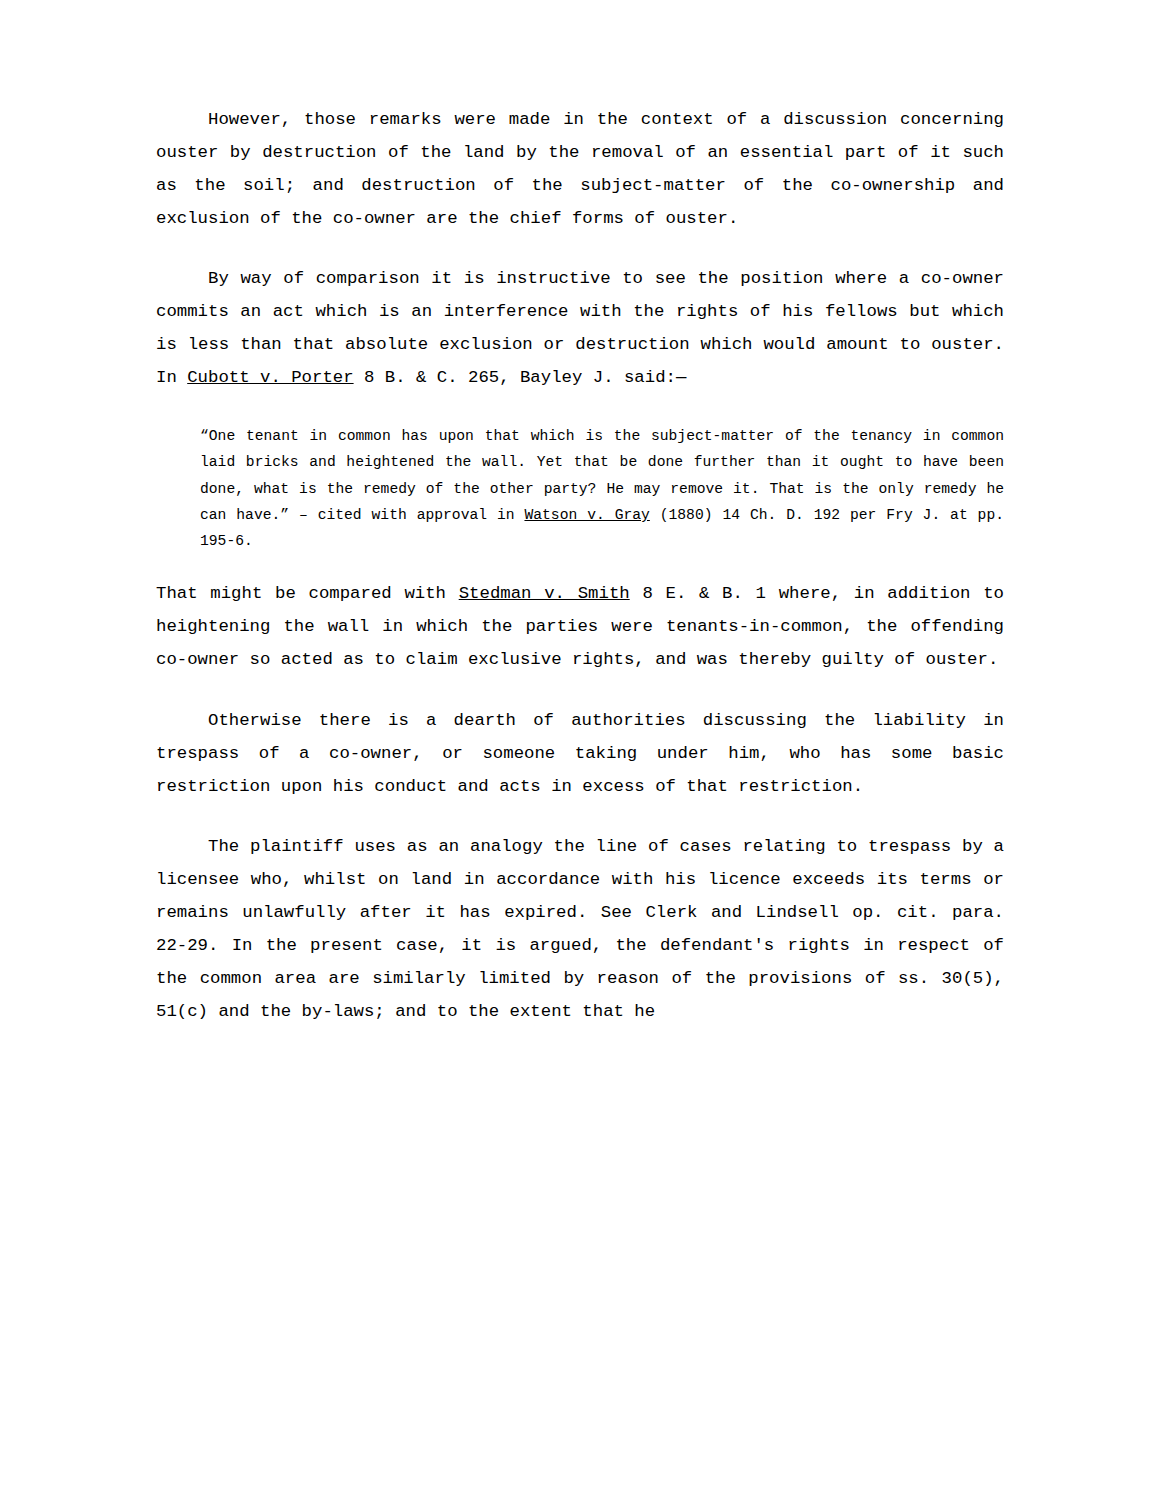However, those remarks were made in the context of a discussion concerning ouster by destruction of the land by the removal of an essential part of it such as the soil; and destruction of the subject-matter of the co-ownership and exclusion of the co-owner are the chief forms of ouster.
By way of comparison it is instructive to see the position where a co-owner commits an act which is an interference with the rights of his fellows but which is less than that absolute exclusion or destruction which would amount to ouster. In Cubott v. Porter 8 B. & C. 265, Bayley J. said:—
“One tenant in common has upon that which is the subject-matter of the tenancy in common laid bricks and heightened the wall. Yet that be done further than it ought to have been done, what is the remedy of the other party? He may remove it. That is the only remedy he can have.” – cited with approval in Watson v. Gray (1880) 14 Ch. D. 192 per Fry J. at pp. 195-6.
That might be compared with Stedman v. Smith 8 E. & B. 1 where, in addition to heightening the wall in which the parties were tenants-in-common, the offending co-owner so acted as to claim exclusive rights, and was thereby guilty of ouster.
Otherwise there is a dearth of authorities discussing the liability in trespass of a co-owner, or someone taking under him, who has some basic restriction upon his conduct and acts in excess of that restriction.
The plaintiff uses as an analogy the line of cases relating to trespass by a licensee who, whilst on land in accordance with his licence exceeds its terms or remains unlawfully after it has expired. See Clerk and Lindsell op. cit. para. 22-29. In the present case, it is argued, the defendant's rights in respect of the common area are similarly limited by reason of the provisions of ss. 30(5), 51(c) and the by-laws; and to the extent that he